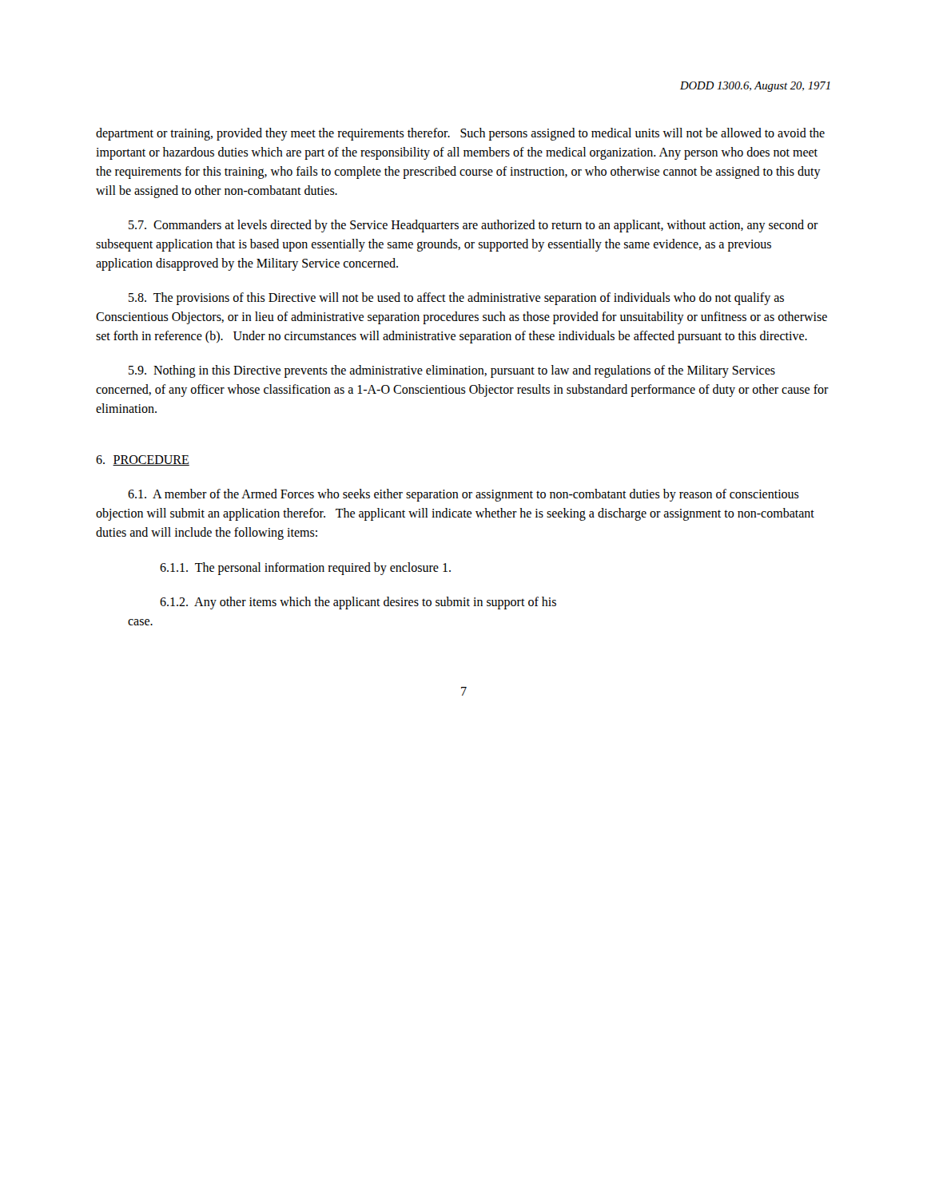DODD 1300.6, August 20, 1971
department or training, provided they meet the requirements therefor. Such persons assigned to medical units will not be allowed to avoid the important or hazardous duties which are part of the responsibility of all members of the medical organization. Any person who does not meet the requirements for this training, who fails to complete the prescribed course of instruction, or who otherwise cannot be assigned to this duty will be assigned to other non-combatant duties.
5.7. Commanders at levels directed by the Service Headquarters are authorized to return to an applicant, without action, any second or subsequent application that is based upon essentially the same grounds, or supported by essentially the same evidence, as a previous application disapproved by the Military Service concerned.
5.8. The provisions of this Directive will not be used to affect the administrative separation of individuals who do not qualify as Conscientious Objectors, or in lieu of administrative separation procedures such as those provided for unsuitability or unfitness or as otherwise set forth in reference (b). Under no circumstances will administrative separation of these individuals be affected pursuant to this directive.
5.9. Nothing in this Directive prevents the administrative elimination, pursuant to law and regulations of the Military Services concerned, of any officer whose classification as a 1-A-O Conscientious Objector results in substandard performance of duty or other cause for elimination.
6. PROCEDURE
6.1. A member of the Armed Forces who seeks either separation or assignment to non-combatant duties by reason of conscientious objection will submit an application therefor. The applicant will indicate whether he is seeking a discharge or assignment to non-combatant duties and will include the following items:
6.1.1. The personal information required by enclosure 1.
6.1.2. Any other items which the applicant desires to submit in support of his
case.
7